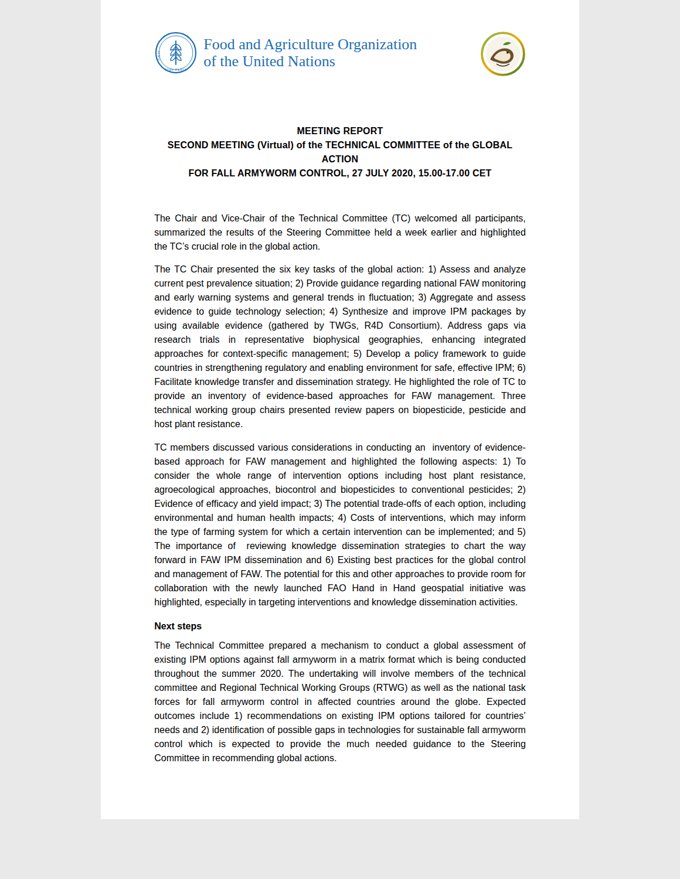FIAT PANIS FAO
Food and Agriculture Organization
of the United Nations
MEETING REPORT SECOND MEETING (Virtual) of the TECHNICAL COMMITTEE of the GLOBAL ACTION FOR FALL ARMYWORM CONTROL, 27 JULY 2020, 15.00-17.00 CET
The Chair and Vice-Chair of the Technical Committee (TC) welcomed all participants, summarized the results of the Steering Committee held a week earlier and highlighted the TC’s crucial role in the global action.
The TC Chair presented the six key tasks of the global action: 1) Assess and analyze current pest prevalence situation; 2) Provide guidance regarding national FAW monitoring and early warning systems and general trends in fluctuation; 3) Aggregate and assess evidence to guide technology selection; 4) Synthesize and improve IPM packages by using available evidence (gathered by TWGs, R4D Consortium). Address gaps via research trials in representative biophysical geographies, enhancing integrated approaches for context-specific management; 5) Develop a policy framework to guide countries in strengthening regulatory and enabling environment for safe, effective IPM; 6) Facilitate knowledge transfer and dissemination strategy. He highlighted the role of TC to provide an inventory of evidence-based approaches for FAW management. Three technical working group chairs presented review papers on biopesticide, pesticide and host plant resistance.
TC members discussed various considerations in conducting an inventory of evidence-based approach for FAW management and highlighted the following aspects: 1) To consider the whole range of intervention options including host plant resistance, agroecological approaches, biocontrol and biopesticides to conventional pesticides; 2) Evidence of efficacy and yield impact; 3) The potential trade-offs of each option, including environmental and human health impacts; 4) Costs of interventions, which may inform the type of farming system for which a certain intervention can be implemented; and 5) The importance of reviewing knowledge dissemination strategies to chart the way forward in FAW IPM dissemination and 6) Existing best practices for the global control and management of FAW. The potential for this and other approaches to provide room for collaboration with the newly launched FAO Hand in Hand geospatial initiative was highlighted, especially in targeting interventions and knowledge dissemination activities.
Next steps
The Technical Committee prepared a mechanism to conduct a global assessment of existing IPM options against fall armyworm in a matrix format which is being conducted throughout the summer 2020. The undertaking will involve members of the technical committee and Regional Technical Working Groups (RTWG) as well as the national task forces for fall armyworm control in affected countries around the globe. Expected outcomes include 1) recommendations on existing IPM options tailored for countries’ needs and 2) identification of possible gaps in technologies for sustainable fall armyworm control which is expected to provide the much needed guidance to the Steering Committee in recommending global actions.